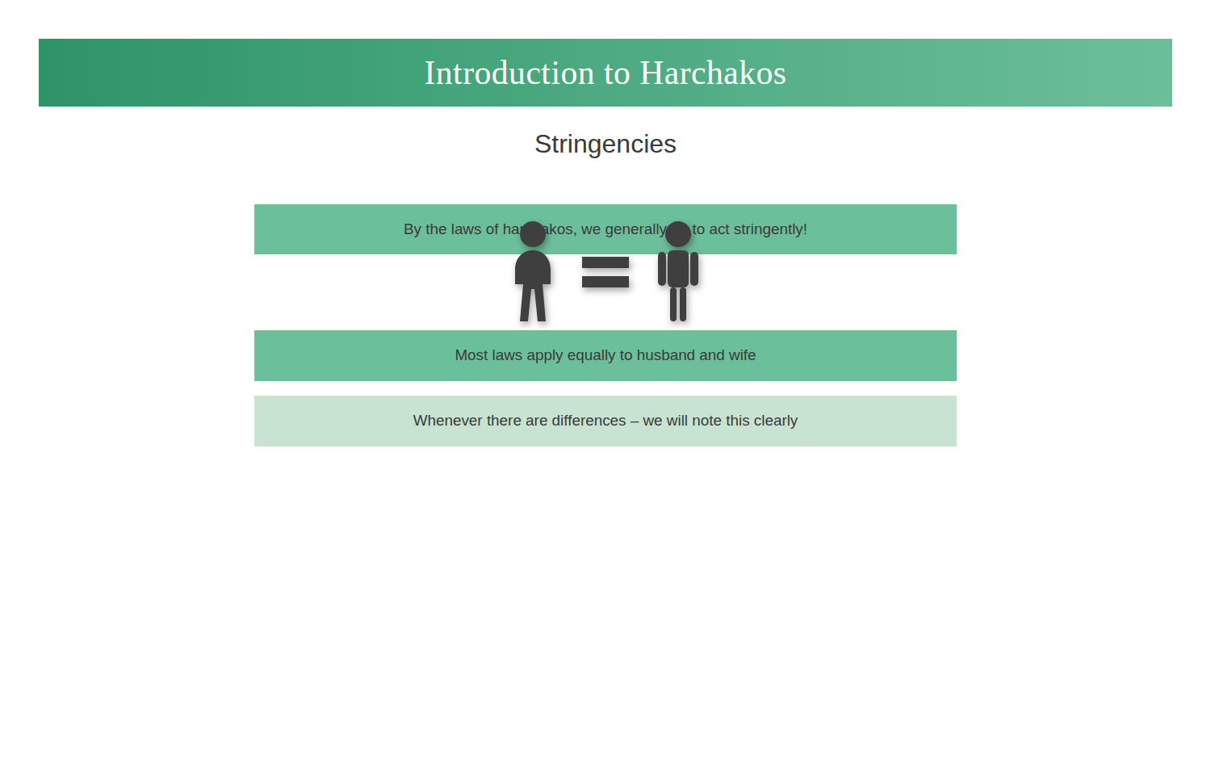Introduction to Harchakos
Stringencies
By the laws of harchakos, we generally try to act stringently!
Most laws apply equally to husband and wife
Whenever there are differences – we will note this clearly